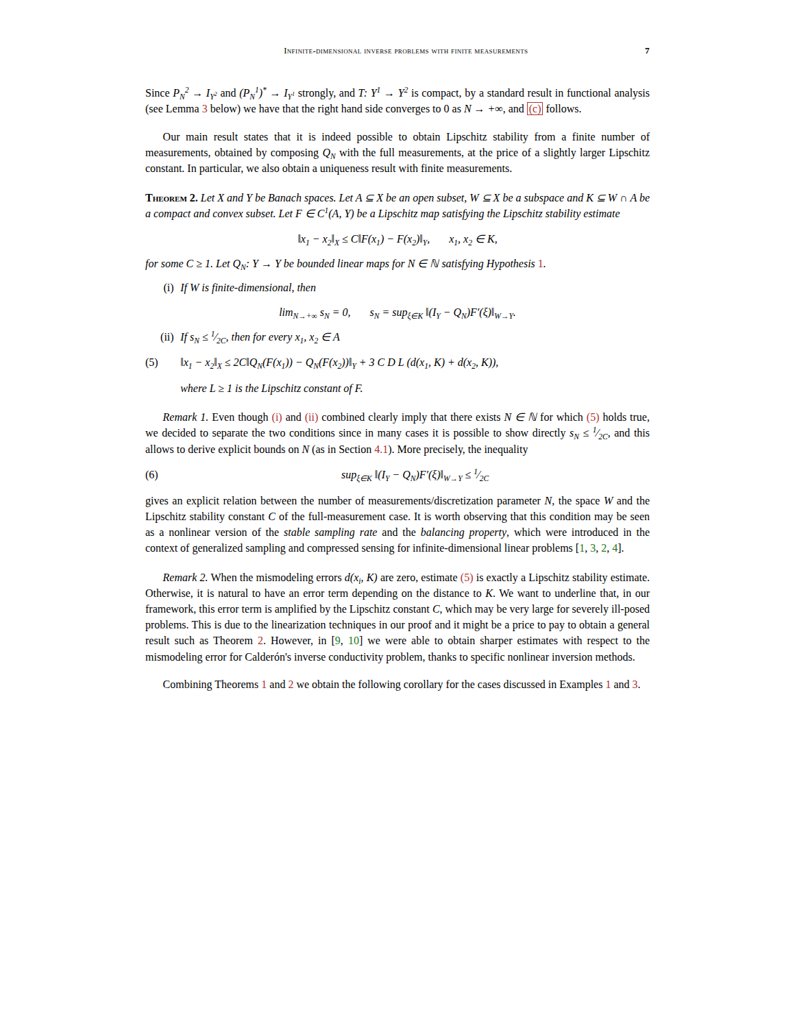Infinite-dimensional inverse problems with finite measurements 7
Since PN2 → IY2 and (PN1)* → IY1 strongly, and T: Y1 → Y2 is compact, by a standard result in functional analysis (see Lemma 3 below) we have that the right hand side converges to 0 as N → +∞, and (c) follows.
Our main result states that it is indeed possible to obtain Lipschitz stability from a finite number of measurements, obtained by composing QN with the full measurements, at the price of a slightly larger Lipschitz constant. In particular, we also obtain a uniqueness result with finite measurements.
Theorem 2. Let X and Y be Banach spaces. Let A ⊆ X be an open subset, W ⊆ X be a subspace and K ⊆ W ∩ A be a compact and convex subset. Let F ∈ C1(A, Y) be a Lipschitz map satisfying the Lipschitz stability estimate
‖x1 − x2‖X ≤ C‖F(x1) − F(x2)‖Y, x1, x2 ∈ K,
for some C ≥ 1. Let QN: Y → Y be bounded linear maps for N ∈ ℕ satisfying Hypothesis 1.
(i) If W is finite-dimensional, then
limN→+∞ sN = 0, sN = supξ∈K ‖(IY − QN)F′(ξ)‖W→Y.
(ii) If sN ≤ 1⁄2C, then for every x1, x2 ∈ A
(5) ‖x1 − x2‖X ≤ 2C‖QN(F(x1)) − QN(F(x2))‖Y + 3 C D L (d(x1, K) + d(x2, K)),
where L ≥ 1 is the Lipschitz constant of F.
Remark 1. Even though (i) and (ii) combined clearly imply that there exists N ∈ ℕ for which (5) holds true, we decided to separate the two conditions since in many cases it is possible to show directly sN ≤ 1⁄2C, and this allows to derive explicit bounds on N (as in Section 4.1). More precisely, the inequality
(6) supξ∈K ‖(IY − QN)F′(ξ)‖W→Y ≤ 1⁄2C
gives an explicit relation between the number of measurements/discretization parameter N, the space W and the Lipschitz stability constant C of the full-measurement case. It is worth observing that this condition may be seen as a nonlinear version of the stable sampling rate and the balancing property, which were introduced in the context of generalized sampling and compressed sensing for infinite-dimensional linear problems [1, 3, 2, 4].
Remark 2. When the mismodeling errors d(xi, K) are zero, estimate (5) is exactly a Lipschitz stability estimate. Otherwise, it is natural to have an error term depending on the distance to K. We want to underline that, in our framework, this error term is amplified by the Lipschitz constant C, which may be very large for severely ill-posed problems. This is due to the linearization techniques in our proof and it might be a price to pay to obtain a general result such as Theorem 2. However, in [9, 10] we were able to obtain sharper estimates with respect to the mismodeling error for Calderón's inverse conductivity problem, thanks to specific nonlinear inversion methods.
Combining Theorems 1 and 2 we obtain the following corollary for the cases discussed in Examples 1 and 3.